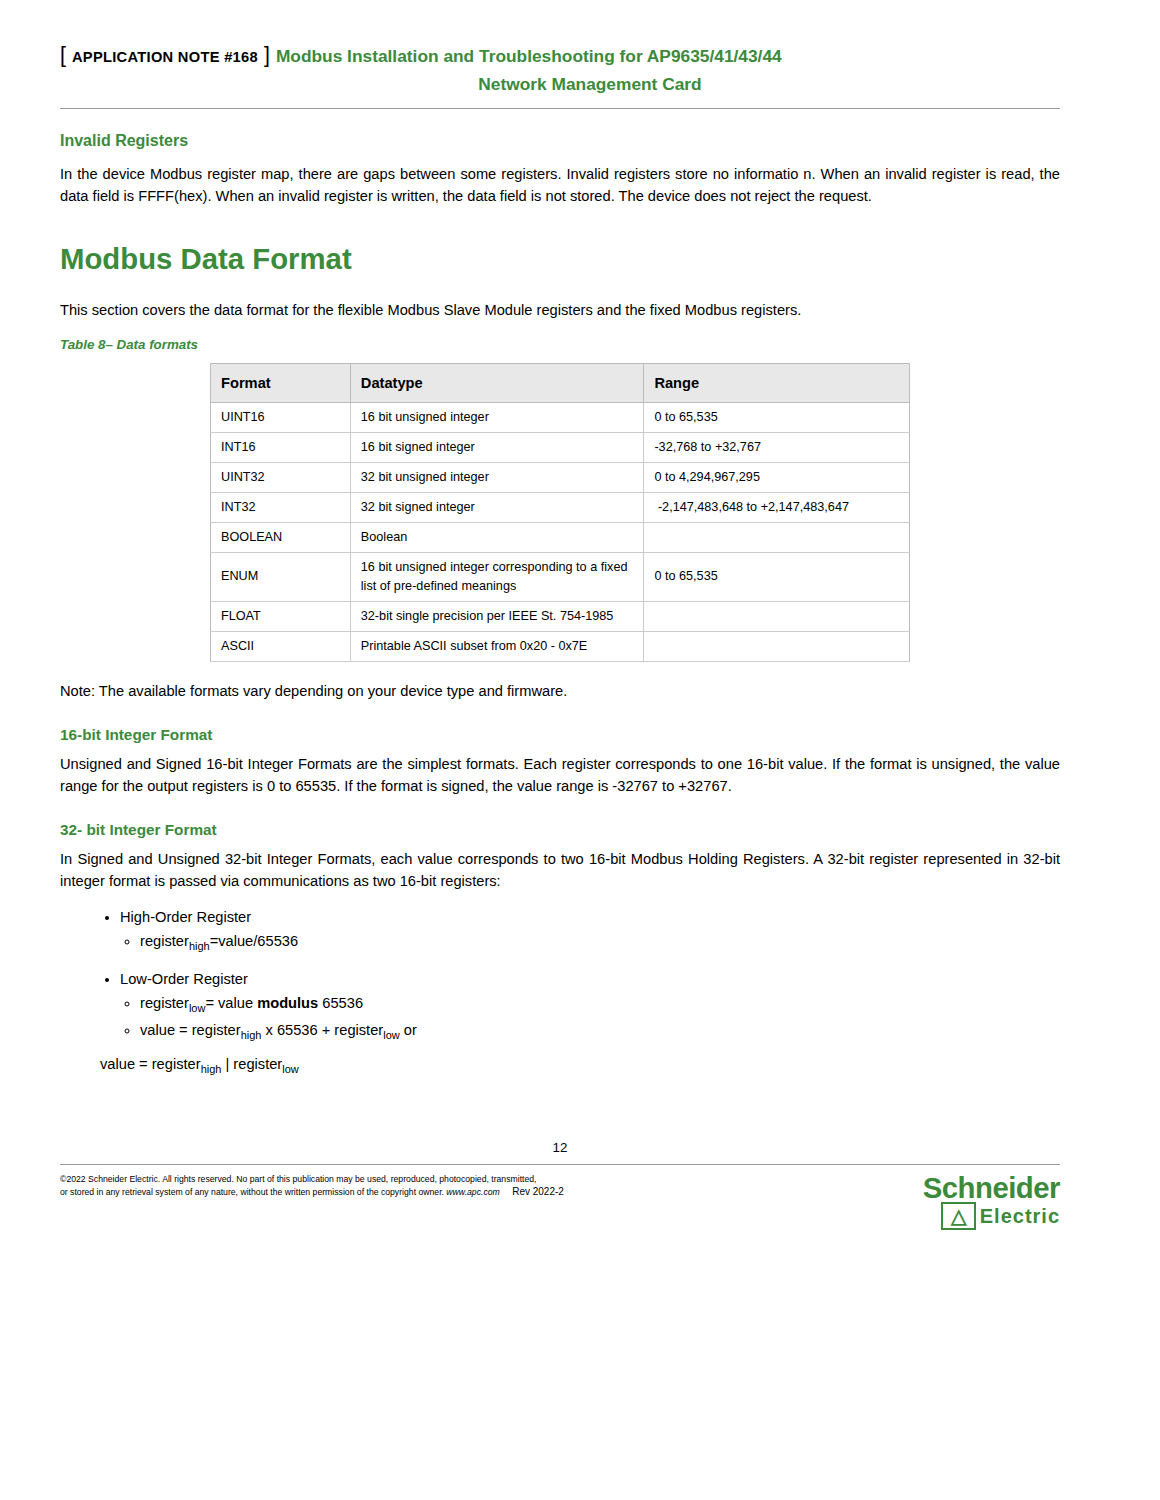[APPLICATION NOTE #168] Modbus Installation and Troubleshooting for AP9635/41/43/44
Network Management Card
Invalid Registers
In the device Modbus register map, there are gaps between some registers. Invalid registers store no informatio n. When an invalid register is read, the data field is FFFF(hex). When an invalid register is written, the data field is not stored. The device does not reject the request.
Modbus Data Format
This section covers the data format for the flexible Modbus Slave Module registers and the fixed Modbus registers.
Table 8– Data formats
| Format | Datatype | Range |
| --- | --- | --- |
| UINT16 | 16 bit unsigned integer | 0 to 65,535 |
| INT16 | 16 bit signed integer | -32,768 to +32,767 |
| UINT32 | 32 bit unsigned integer | 0 to 4,294,967,295 |
| INT32 | 32 bit signed integer | -2,147,483,648 to +2,147,483,647 |
| BOOLEAN | Boolean | |
| ENUM | 16 bit unsigned integer corresponding to a fixed list of pre-defined meanings | 0 to 65,535 |
| FLOAT | 32-bit single precision per IEEE St. 754-1985 | |
| ASCII | Printable ASCII subset from 0x20 - 0x7E | |
Note: The available formats vary depending on your device type and firmware.
16-bit Integer Format
Unsigned and Signed 16-bit Integer Formats are the simplest formats. Each register corresponds to one 16-bit value. If the format is unsigned, the value range for the output registers is 0 to 65535. If the format is signed, the value range is -32767 to +32767.
32- bit Integer Format
In Signed and Unsigned 32-bit Integer Formats, each value corresponds to two 16-bit Modbus Holding Registers. A 32-bit register represented in 32-bit integer format is passed via communications as two 16-bit registers:
High-Order Register
registerhigh=value/65536
Low-Order Register
registerlow= value modulus 65536
value = registerhigh x 65536 + registerlow or
value = registerhigh | registerlow
12
©2022 Schneider Electric. All rights reserved. No part of this publication may be used, reproduced, photocopied, transmitted,
or stored in any retrieval system of any nature, without the written permission of the copyright owner. www.apc.com Rev 2022-2
Schneider
△Electric